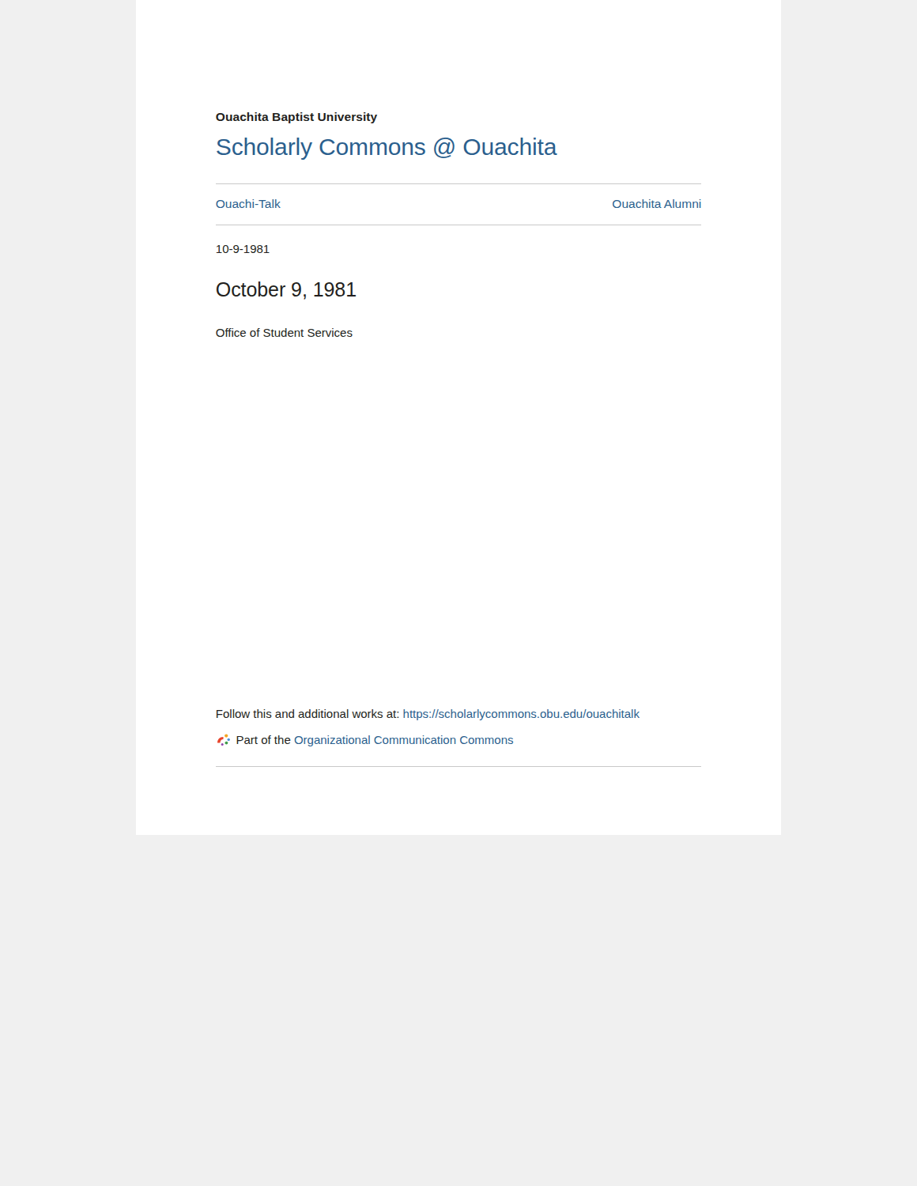Ouachita Baptist University
Scholarly Commons @ Ouachita
Ouachi-Talk Ouachita Alumni
10-9-1981
October 9, 1981
Office of Student Services
Follow this and additional works at: https://scholarlycommons.obu.edu/ouachitalk
Part of the Organizational Communication Commons